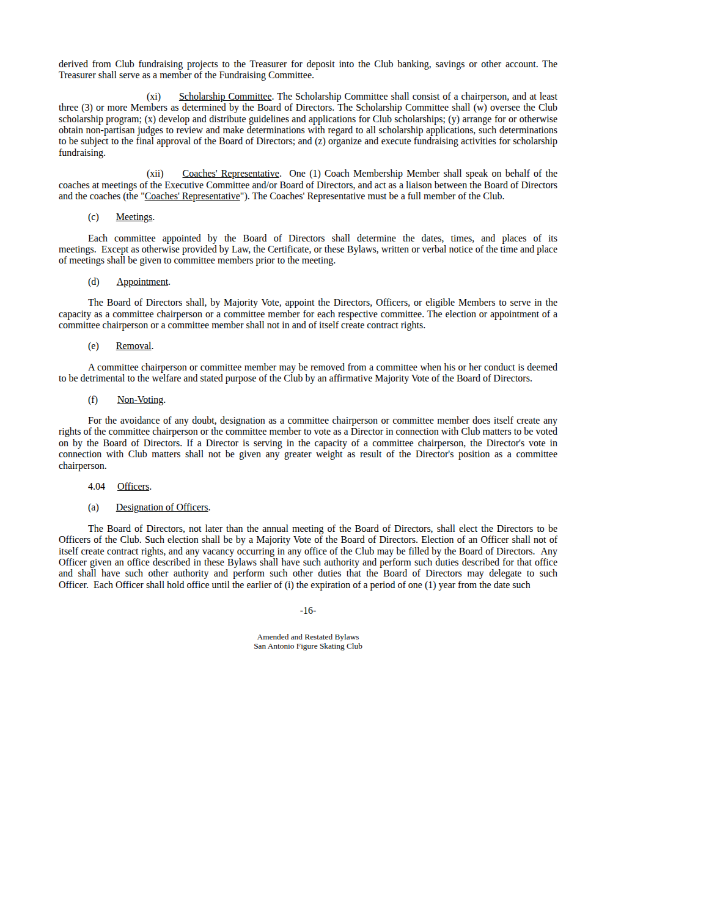derived from Club fundraising projects to the Treasurer for deposit into the Club banking, savings or other account. The Treasurer shall serve as a member of the Fundraising Committee.
(xi) Scholarship Committee. The Scholarship Committee shall consist of a chairperson, and at least three (3) or more Members as determined by the Board of Directors. The Scholarship Committee shall (w) oversee the Club scholarship program; (x) develop and distribute guidelines and applications for Club scholarships; (y) arrange for or otherwise obtain non-partisan judges to review and make determinations with regard to all scholarship applications, such determinations to be subject to the final approval of the Board of Directors; and (z) organize and execute fundraising activities for scholarship fundraising.
(xii) Coaches' Representative. One (1) Coach Membership Member shall speak on behalf of the coaches at meetings of the Executive Committee and/or Board of Directors, and act as a liaison between the Board of Directors and the coaches (the "Coaches' Representative"). The Coaches' Representative must be a full member of the Club.
(c) Meetings.
Each committee appointed by the Board of Directors shall determine the dates, times, and places of its meetings. Except as otherwise provided by Law, the Certificate, or these Bylaws, written or verbal notice of the time and place of meetings shall be given to committee members prior to the meeting.
(d) Appointment.
The Board of Directors shall, by Majority Vote, appoint the Directors, Officers, or eligible Members to serve in the capacity as a committee chairperson or a committee member for each respective committee. The election or appointment of a committee chairperson or a committee member shall not in and of itself create contract rights.
(e) Removal.
A committee chairperson or committee member may be removed from a committee when his or her conduct is deemed to be detrimental to the welfare and stated purpose of the Club by an affirmative Majority Vote of the Board of Directors.
(f) Non-Voting.
For the avoidance of any doubt, designation as a committee chairperson or committee member does itself create any rights of the committee chairperson or the committee member to vote as a Director in connection with Club matters to be voted on by the Board of Directors. If a Director is serving in the capacity of a committee chairperson, the Director's vote in connection with Club matters shall not be given any greater weight as result of the Director's position as a committee chairperson.
4.04 Officers.
(a) Designation of Officers.
The Board of Directors, not later than the annual meeting of the Board of Directors, shall elect the Directors to be Officers of the Club. Such election shall be by a Majority Vote of the Board of Directors. Election of an Officer shall not of itself create contract rights, and any vacancy occurring in any office of the Club may be filled by the Board of Directors. Any Officer given an office described in these Bylaws shall have such authority and perform such duties described for that office and shall have such other authority and perform such other duties that the Board of Directors may delegate to such Officer. Each Officer shall hold office until the earlier of (i) the expiration of a period of one (1) year from the date such
-16-
Amended and Restated Bylaws
San Antonio Figure Skating Club